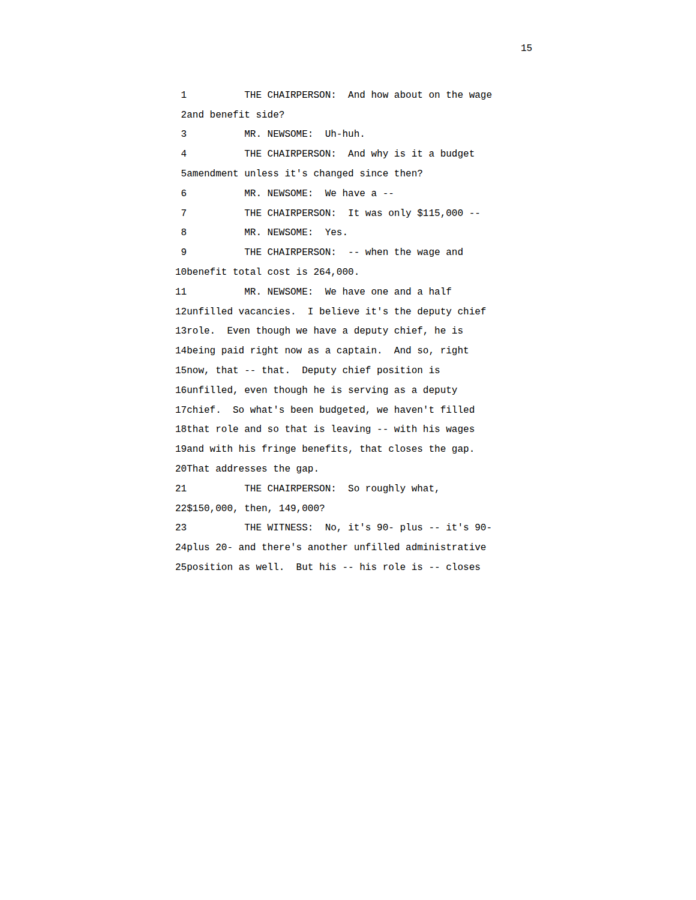15
| 1 | THE CHAIRPERSON: And how about on the wage |
| 2 | and benefit side? |
| 3 | MR. NEWSOME: Uh-huh. |
| 4 | THE CHAIRPERSON: And why is it a budget |
| 5 | amendment unless it's changed since then? |
| 6 | MR. NEWSOME: We have a -- |
| 7 | THE CHAIRPERSON: It was only $115,000 -- |
| 8 | MR. NEWSOME: Yes. |
| 9 | THE CHAIRPERSON: -- when the wage and |
| 10 | benefit total cost is 264,000. |
| 11 | MR. NEWSOME: We have one and a half |
| 12 | unfilled vacancies. I believe it's the deputy chief |
| 13 | role. Even though we have a deputy chief, he is |
| 14 | being paid right now as a captain. And so, right |
| 15 | now, that -- that. Deputy chief position is |
| 16 | unfilled, even though he is serving as a deputy |
| 17 | chief. So what's been budgeted, we haven't filled |
| 18 | that role and so that is leaving -- with his wages |
| 19 | and with his fringe benefits, that closes the gap. |
| 20 | That addresses the gap. |
| 21 | THE CHAIRPERSON: So roughly what, |
| 22 | $150,000, then, 149,000? |
| 23 | THE WITNESS: No, it's 90- plus -- it's 90- |
| 24 | plus 20- and there's another unfilled administrative |
| 25 | position as well. But his -- his role is -- closes |